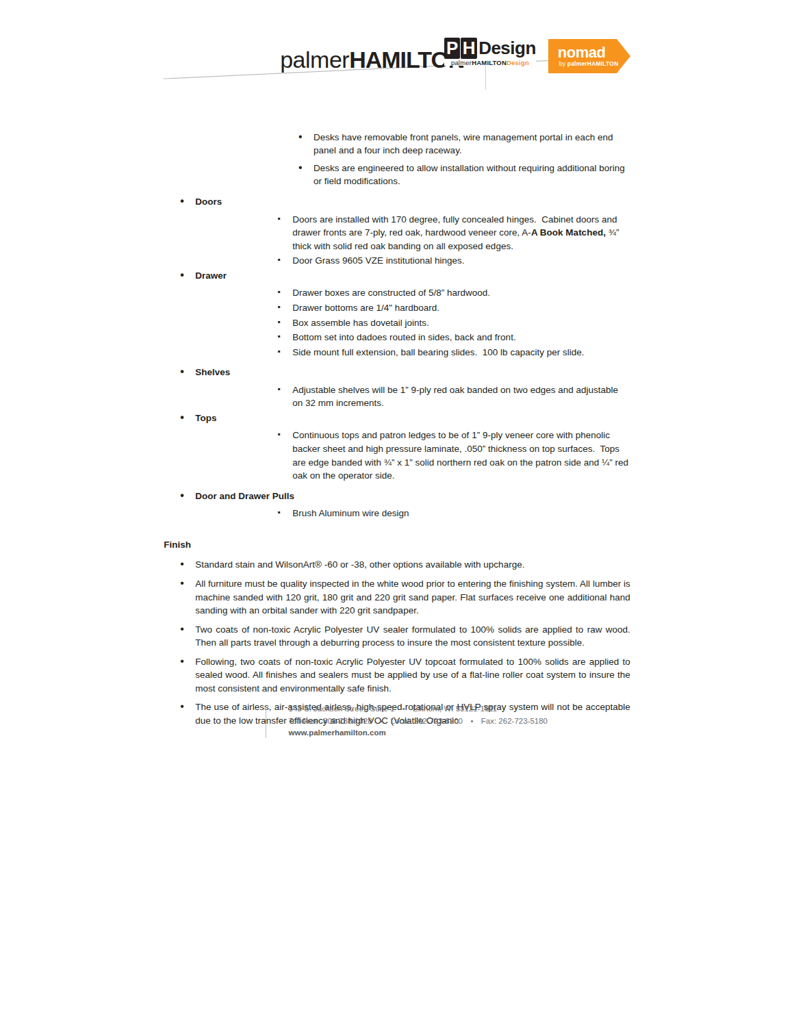palmer HAMILTON
PHDesign
palmerHAMILTON Design
nomad
by palmerHAMILTON
Desks have removable front panels, wire management portal in each end panel and a four inch deep raceway.
Desks are engineered to allow installation without requiring additional boring or field modifications.
Doors
Doors are installed with 170 degree, fully concealed hinges. Cabinet doors and drawer fronts are 7-ply, red oak, hardwood veneer core, A-A Book Matched, ¾” thick with solid red oak banding on all exposed edges.
Door Grass 9605 VZE institutional hinges.
Drawer
Drawer boxes are constructed of 5/8” hardwood.
Drawer bottoms are 1/4" hardboard.
Box assemble has dovetail joints.
Bottom set into dadoes routed in sides, back and front.
Side mount full extension, ball bearing slides. 100 lb capacity per slide.
Shelves
Adjustable shelves will be 1” 9-ply red oak banded on two edges and adjustable on 32 mm increments.
Tops
Continuous tops and patron ledges to be of 1” 9-ply veneer core with phenolic backer sheet and high pressure laminate, .050” thickness on top surfaces. Tops are edge banded with ¾” x 1” solid northern red oak on the patron side and ¼” red oak on the operator side.
Door and Drawer Pulls
Brush Aluminum wire design
Finish
Standard stain and WilsonArt® -60 or -38, other options available with upcharge.
All furniture must be quality inspected in the white wood prior to entering the finishing system. All lumber is machine sanded with 120 grit, 180 grit and 220 grit sand paper. Flat surfaces receive one additional hand sanding with an orbital sander with 220 grit sandpaper.
Two coats of non-toxic Acrylic Polyester UV sealer formulated to 100% solids are applied to raw wood. Then all parts travel through a deburring process to insure the most consistent texture possible.
Following, two coats of non-toxic Acrylic Polyester UV topcoat formulated to 100% solids are applied to sealed wood. All finishes and sealers must be applied by use of a flat-line roller coat system to insure the most consistent and environmentally safe finish.
The use of airless, air-assisted airless, high-speed rotational or HVLP spray system will not be acceptable due to the low transfer efficiency and high VOC (Volatile Organic
143 S. Jackson Street, Suite 1 • Elkhorn, WI 53121-1911
Toll Free: 800-788-1028 • Local: 262-723-8200 • Fax: 262-723-5180
www.palmerhamilton.com